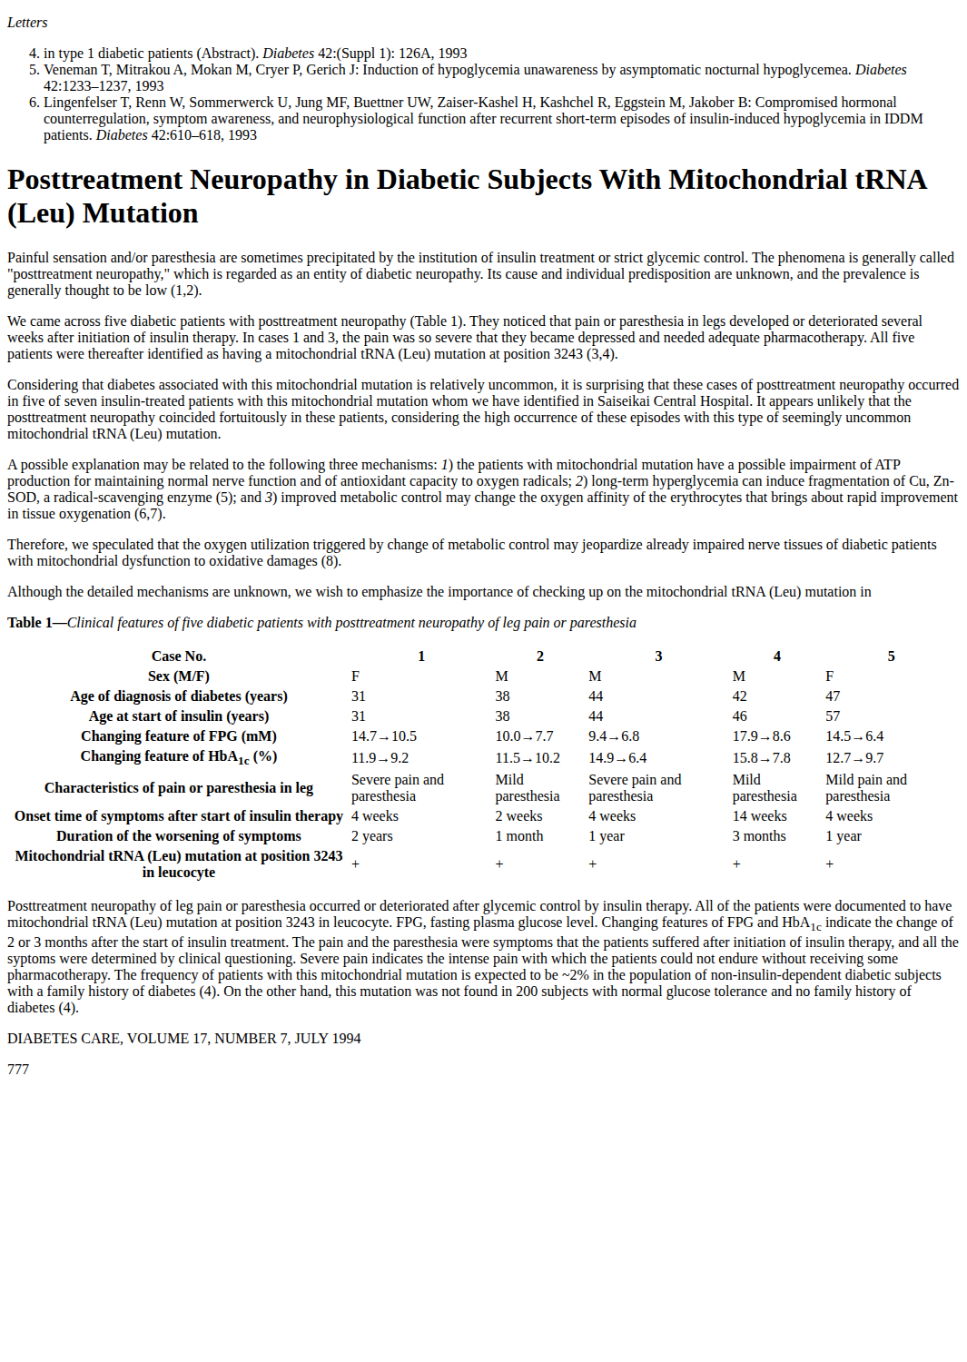Letters
in type 1 diabetic patients (Abstract). Diabetes 42:(Suppl 1): 126A, 1993
Veneman T, Mitrakou A, Mokan M, Cryer P, Gerich J: Induction of hypoglycemia unawareness by asymptomatic nocturnal hypoglycemea. Diabetes 42:1233–1237, 1993
Lingenfelser T, Renn W, Sommerwerck U, Jung MF, Buettner UW, Zaiser-Kashel H, Kashchel R, Eggstein M, Jakober B: Compromised hormonal counterregulation, symptom awareness, and neurophysiological function after recurrent short-term episodes of insulin-induced hypoglycemia in IDDM patients. Diabetes 42:610–618, 1993
Posttreatment Neuropathy in Diabetic Subjects With Mitochondrial tRNA (Leu) Mutation
Painful sensation and/or paresthesia are sometimes precipitated by the institution of insulin treatment or strict glycemic control. The phenomena is generally called "posttreatment neuropathy," which is regarded as an entity of diabetic neuropathy. Its cause and individual predisposition are unknown, and the prevalence is generally thought to be low (1,2).
We came across five diabetic patients with posttreatment neuropathy (Table 1). They noticed that pain or paresthesia in legs developed or deteriorated several weeks after initiation of insulin therapy. In cases 1 and 3, the pain was so severe that they became depressed and needed adequate pharmacotherapy. All five patients were thereafter identified as having a mitochondrial tRNA (Leu) mutation at position 3243 (3,4).
Considering that diabetes associated with this mitochondrial mutation is relatively uncommon, it is surprising that these cases of posttreatment neuropathy occurred in five of seven insulin-treated patients with this mitochondrial mutation whom we have identified in Saiseikai Central Hospital. It appears unlikely that the posttreatment neuropathy coincided fortuitously in these patients, considering the high occurrence of these episodes with this type of seemingly uncommon mitochondrial tRNA (Leu) mutation.
A possible explanation may be related to the following three mechanisms: 1) the patients with mitochondrial mutation have a possible impairment of ATP production for maintaining normal nerve function and of antioxidant capacity to oxygen radicals; 2) long-term hyperglycemia can induce fragmentation of Cu, Zn-SOD, a radical-scavenging enzyme (5); and 3) improved metabolic control may change the oxygen affinity of the erythrocytes that brings about rapid improvement in tissue oxygenation (6,7).
Therefore, we speculated that the oxygen utilization triggered by change of metabolic control may jeopardize already impaired nerve tissues of diabetic patients with mitochondrial dysfunction to oxidative damages (8).
Although the detailed mechanisms are unknown, we wish to emphasize the importance of checking up on the mitochondrial tRNA (Leu) mutation in
Table 1—Clinical features of five diabetic patients with posttreatment neuropathy of leg pain or paresthesia
| Case No. | 1 | 2 | 3 | 4 | 5 |
| --- | --- | --- | --- | --- | --- |
| Sex (M/F) | F | M | M | M | F |
| Age of diagnosis of diabetes (years) | 31 | 38 | 44 | 42 | 47 |
| Age at start of insulin (years) | 31 | 38 | 44 | 46 | 57 |
| Changing feature of FPG (mM) | 14.7→10.5 | 10.0→7.7 | 9.4→6.8 | 17.9→8.6 | 14.5→6.4 |
| Changing feature of HbA 1c (%) | 11.9→9.2 | 11.5→10.2 | 14.9→6.4 | 15.8→7.8 | 12.7→9.7 |
| Characteristics of pain or paresthesia in leg | Severe pain and paresthesia | Mild paresthesia | Severe pain and paresthesia | Mild paresthesia | Mild pain and paresthesia |
| Onset time of symptoms after start of insulin therapy | 4 weeks | 2 weeks | 4 weeks | 14 weeks | 4 weeks |
| Duration of the worsening of symptoms | 2 years | 1 month | 1 year | 3 months | 1 year |
| Mitochondrial tRNA (Leu) mutation at position 3243 in leucocyte | + | + | + | + | + |
Posttreatment neuropathy of leg pain or paresthesia occurred or deteriorated after glycemic control by insulin therapy. All of the patients were documented to have mitochondrial tRNA (Leu) mutation at position 3243 in leucocyte. FPG, fasting plasma glucose level. Changing features of FPG and HbA1c indicate the change of 2 or 3 months after the start of insulin treatment. The pain and the paresthesia were symptoms that the patients suffered after initiation of insulin therapy, and all the syptoms were determined by clinical questioning. Severe pain indicates the intense pain with which the patients could not endure without receiving some pharmacotherapy. The frequency of patients with this mitochondrial mutation is expected to be ~2% in the population of non-insulin-dependent diabetic subjects with a family history of diabetes (4). On the other hand, this mutation was not found in 200 subjects with normal glucose tolerance and no family history of diabetes (4).
DIABETES CARE, VOLUME 17, NUMBER 7, JULY 1994
777